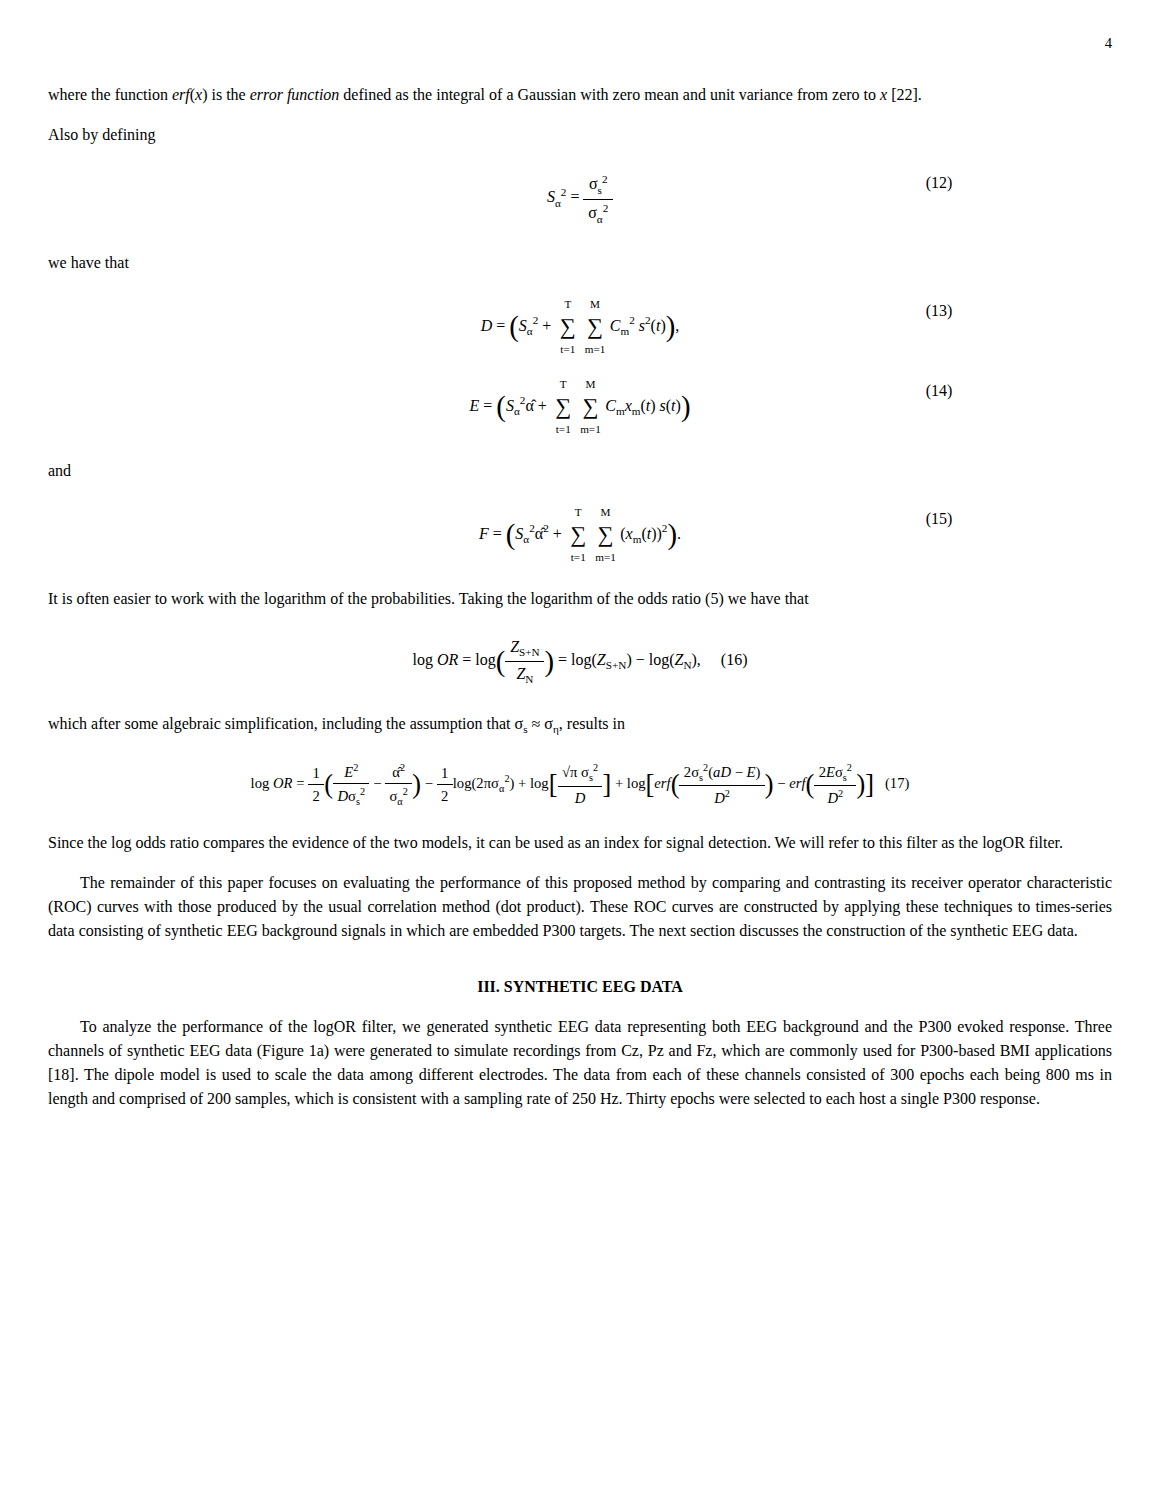4
where the function erf(x) is the error function defined as the integral of a Gaussian with zero mean and unit variance from zero to x [22].
Also by defining
Sα2 = σs2 σα2 (12)
we have that
D = (Sα2 + T∑t=1 M∑m=1 Cm2 s2(t)), (13)
E = (Sα2α̂ + T∑t=1 M∑m=1 Cmxm(t) s(t)) (14)
and
F = (Sα2α̂2 + T∑t=1 M∑m=1(xm(t))2). (15)
It is often easier to work with the logarithm of the probabilities. Taking the logarithm of the odds ratio (5) we have that
log OR = log(ZS+N ZN) = log(ZS+N) − log(ZN), (16)
which after some algebraic simplification, including the assumption that σs ≈ ση, results in
log OR = 12(E2 Dσs2 − α̂2 σα2) − 12log(2πσα2) + log[√π σs2 D] + log[erf(2σs2(aD − E) D2) − erf(2Eσs2 D2)] (17)
Since the log odds ratio compares the evidence of the two models, it can be used as an index for signal detection. We will refer to this filter as the logOR filter.
The remainder of this paper focuses on evaluating the performance of this proposed method by comparing and contrasting its receiver operator characteristic (ROC) curves with those produced by the usual correlation method (dot product). These ROC curves are constructed by applying these techniques to times-series data consisting of synthetic EEG background signals in which are embedded P300 targets. The next section discusses the construction of the synthetic EEG data.
III. SYNTHETIC EEG DATA
To analyze the performance of the logOR filter, we generated synthetic EEG data representing both EEG background and the P300 evoked response. Three channels of synthetic EEG data (Figure 1a) were generated to simulate recordings from Cz, Pz and Fz, which are commonly used for P300-based BMI applications [18]. The dipole model is used to scale the data among different electrodes. The data from each of these channels consisted of 300 epochs each being 800 ms in length and comprised of 200 samples, which is consistent with a sampling rate of 250 Hz. Thirty epochs were selected to each host a single P300 response.